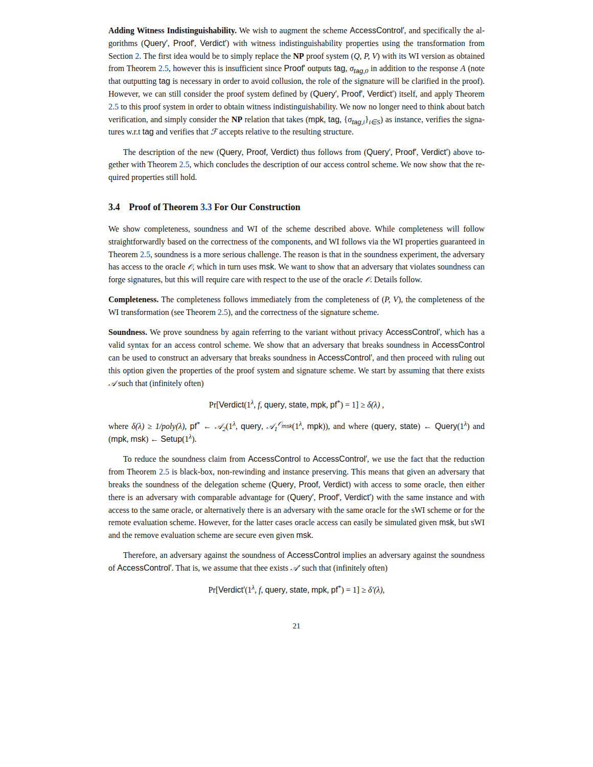Adding Witness Indistinguishability. We wish to augment the scheme AccessControl′, and specifically the algorithms (Query′, Proof′, Verdict′) with witness indistinguishability properties using the transformation from Section 2. The first idea would be to simply replace the NP proof system (Q, P, V) with its WI version as obtained from Theorem 2.5, however this is insufficient since Proof′ outputs tag, σtag,0 in addition to the response A (note that outputting tag is necessary in order to avoid collusion, the role of the signature will be clarified in the proof). However, we can still consider the proof system defined by (Query′, Proof′, Verdict′) itself, and apply Theorem 2.5 to this proof system in order to obtain witness indistinguishability. We now no longer need to think about batch verification, and simply consider the NP relation that takes (mpk, tag, {σtag,i}i∈S) as instance, verifies the signatures w.r.t tag and verifies that ℱ accepts relative to the resulting structure.
The description of the new (Query, Proof, Verdict) thus follows from (Query′, Proof′, Verdict′) above together with Theorem 2.5, which concludes the description of our access control scheme. We now show that the required properties still hold.
3.4 Proof of Theorem 3.3 For Our Construction
We show completeness, soundness and WI of the scheme described above. While completeness will follow straightforwardly based on the correctness of the components, and WI follows via the WI properties guaranteed in Theorem 2.5, soundness is a more serious challenge. The reason is that in the soundness experiment, the adversary has access to the oracle 𝒪, which in turn uses msk. We want to show that an adversary that violates soundness can forge signatures, but this will require care with respect to the use of the oracle 𝒪. Details follow.
Completeness. The completeness follows immediately from the completeness of (P, V), the completeness of the WI transformation (see Theorem 2.5), and the correctness of the signature scheme.
Soundness. We prove soundness by again referring to the variant without privacy AccessControl′, which has a valid syntax for an access control scheme. We show that an adversary that breaks soundness in AccessControl can be used to construct an adversary that breaks soundness in AccessControl′, and then proceed with ruling out this option given the properties of the proof system and signature scheme. We start by assuming that there exists 𝒜 such that (infinitely often)
Pr[Verdict(1λ, f, query, state, mpk, pf*) = 1] ≥ δ(λ) ,
where δ(λ) ≥ 1/poly(λ), pf* ← 𝒜2(1λ, query, 𝒜1𝒪msk(1λ, mpk)), and where (query, state) ← Query(1λ) and (mpk, msk) ← Setup(1λ).
To reduce the soundness claim from AccessControl to AccessControl′, we use the fact that the reduction from Theorem 2.5 is black-box, non-rewinding and instance preserving. This means that given an adversary that breaks the soundness of the delegation scheme (Query, Proof, Verdict) with access to some oracle, then either there is an adversary with comparable advantage for (Query′, Proof′, Verdict′) with the same instance and with access to the same oracle, or alternatively there is an adversary with the same oracle for the sWI scheme or for the remote evaluation scheme. However, for the latter cases oracle access can easily be simulated given msk, but sWI and the remove evaluation scheme are secure even given msk.
Therefore, an adversary against the soundness of AccessControl implies an adversary against the soundness of AccessControl′. That is, we assume that thee exists 𝒜′ such that (infinitely often)
Pr[Verdict′(1λ, f, query, state, mpk, pf*) = 1] ≥ δ′(λ),
21